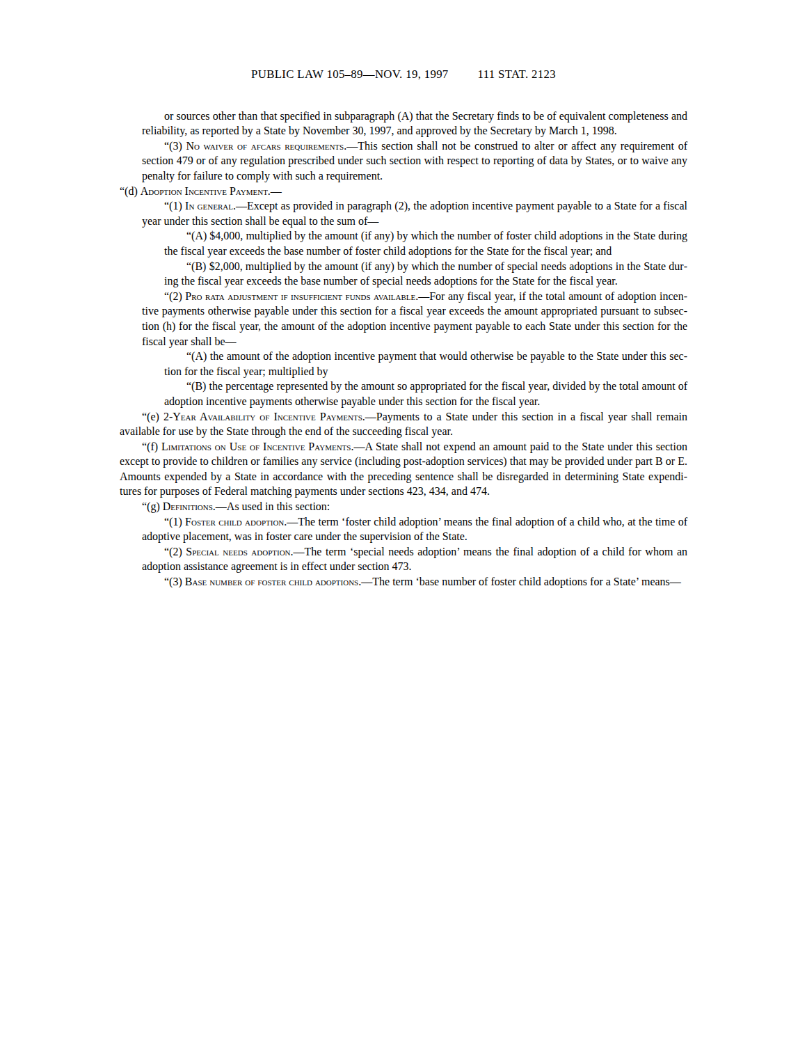PUBLIC LAW 105–89—NOV. 19, 1997111 STAT. 2123
or sources other than that specified in subparagraph (A) that the Secretary finds to be of equivalent completeness and reliability, as reported by a State by November 30, 1997, and approved by the Secretary by March 1, 1998.
“(3) No waiver of afcars requirements.—This section shall not be construed to alter or affect any requirement of section 479 or of any regulation prescribed under such section with respect to reporting of data by States, or to waive any penalty for failure to comply with such a requirement.
“(d) Adoption Incentive Payment.—
“(1) In general.—Except as provided in paragraph (2), the adoption incentive payment payable to a State for a fiscal year under this section shall be equal to the sum of—
“(A) $4,000, multiplied by the amount (if any) by which the number of foster child adoptions in the State during the fiscal year exceeds the base number of foster child adoptions for the State for the fiscal year; and
“(B) $2,000, multiplied by the amount (if any) by which the number of special needs adoptions in the State during the fiscal year exceeds the base number of special needs adoptions for the State for the fiscal year.
“(2) Pro rata adjustment if insufficient funds available.—For any fiscal year, if the total amount of adoption incentive payments otherwise payable under this section for a fiscal year exceeds the amount appropriated pursuant to subsection (h) for the fiscal year, the amount of the adoption incentive payment payable to each State under this section for the fiscal year shall be—
“(A) the amount of the adoption incentive payment that would otherwise be payable to the State under this section for the fiscal year; multiplied by
“(B) the percentage represented by the amount so appropriated for the fiscal year, divided by the total amount of adoption incentive payments otherwise payable under this section for the fiscal year.
“(e) 2-Year Availability of Incentive Payments.—Payments to a State under this section in a fiscal year shall remain available for use by the State through the end of the succeeding fiscal year.
“(f) Limitations on Use of Incentive Payments.—A State shall not expend an amount paid to the State under this section except to provide to children or families any service (including post-adoption services) that may be provided under part B or E. Amounts expended by a State in accordance with the preceding sentence shall be disregarded in determining State expenditures for purposes of Federal matching payments under sections 423, 434, and 474.
“(g) Definitions.—As used in this section:
“(1) Foster child adoption.—The term ‘foster child adoption’ means the final adoption of a child who, at the time of adoptive placement, was in foster care under the supervision of the State.
“(2) Special needs adoption.—The term ‘special needs adoption’ means the final adoption of a child for whom an adoption assistance agreement is in effect under section 473.
“(3) Base number of foster child adoptions.—The term ‘base number of foster child adoptions for a State’ means—